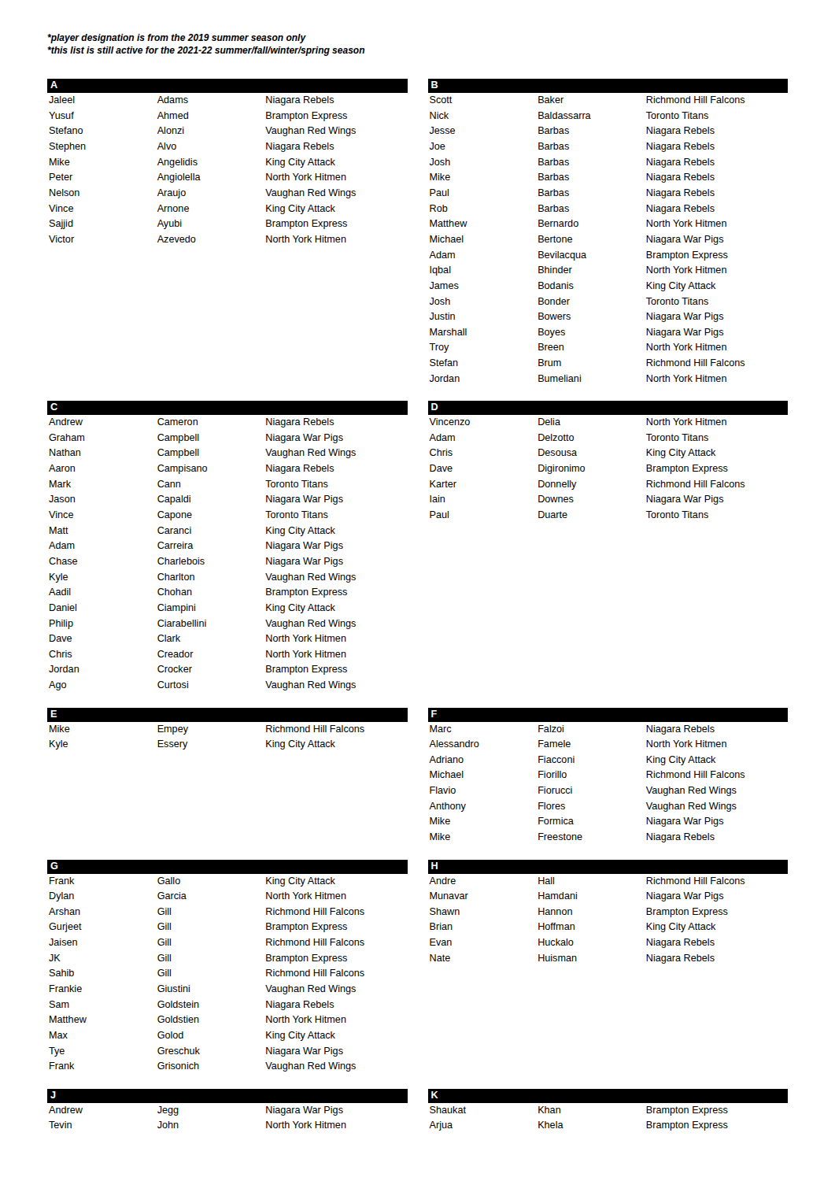*player designation is from the 2019 summer season only
*this list is still active for the 2021-22 summer/fall/winter/spring season
| A / Jaleel / Adams / Niagara Rebels / / Yusuf / Ahmed / Brampton Express / / Stefano / Alonzi / Vaughan Red Wings / / Stephen / Alvo / Niagara Rebels / / Mike / Angelidis / King City Attack / / Peter / Angiolella / North York Hitmen / / Nelson / Araujo / Vaughan Red Wings / / Vince / Arnone / King City Attack / / Sajjid / Ayubi / Brampton Express / / Victor / Azevedo / North York Hitmen / | | B / Scott / Baker / Richmond Hill Falcons / / Nick / Baldassarra / Toronto Titans / / Jesse / Barbas / Niagara Rebels / / Joe / Barbas / Niagara Rebels / / Josh / Barbas / Niagara Rebels / / Mike / Barbas / Niagara Rebels / / Paul / Barbas / Niagara Rebels / / Rob / Barbas / Niagara Rebels / / Matthew / Bernardo / North York Hitmen / / Michael / Bertone / Niagara War Pigs / / Adam / Bevilacqua / Brampton Express / / Iqbal / Bhinder / North York Hitmen / / James / Bodanis / King City Attack / / Josh / Bonder / Toronto Titans / / Justin / Bowers / Niagara War Pigs / / Marshall / Boyes / Niagara War Pigs / / Troy / Breen / North York Hitmen / / Stefan / Brum / Richmond Hill Falcons / / Jordan / Bumeliani / North York Hitmen / |
| C / Andrew / Cameron / Niagara Rebels / / Graham / Campbell / Niagara War Pigs / / Nathan / Campbell / Vaughan Red Wings / / Aaron / Campisano / Niagara Rebels / / Mark / Cann / Toronto Titans / / Jason / Capaldi / Niagara War Pigs / / Vince / Capone / Toronto Titans / / Matt / Caranci / King City Attack / / Adam / Carreira / Niagara War Pigs / / Chase / Charlebois / Niagara War Pigs / / Kyle / Charlton / Vaughan Red Wings / / Aadil / Chohan / Brampton Express / / Daniel / Ciampini / King City Attack / / Philip / Ciarabellini / Vaughan Red Wings / / Dave / Clark / North York Hitmen / / Chris / Creador / North York Hitmen / / Jordan / Crocker / Brampton Express / / Ago / Curtosi / Vaughan Red Wings / | | D / Vincenzo / Delia / North York Hitmen / / Adam / Delzotto / Toronto Titans / / Chris / Desousa / King City Attack / / Dave / Digironimo / Brampton Express / / Karter / Donnelly / Richmond Hill Falcons / / Iain / Downes / Niagara War Pigs / / Paul / Duarte / Toronto Titans / |
| E / Mike / Empey / Richmond Hill Falcons / / Kyle / Essery / King City Attack / | | F / Marc / Falzoi / Niagara Rebels / / Alessandro / Famele / North York Hitmen / / Adriano / Fiacconi / King City Attack / / Michael / Fiorillo / Richmond Hill Falcons / / Flavio / Fiorucci / Vaughan Red Wings / / Anthony / Flores / Vaughan Red Wings / / Mike / Formica / Niagara War Pigs / / Mike / Freestone / Niagara Rebels / |
| G / Frank / Gallo / King City Attack / / Dylan / Garcia / North York Hitmen / / Arshan / Gill / Richmond Hill Falcons / / Gurjeet / Gill / Brampton Express / / Jaisen / Gill / Richmond Hill Falcons / / JK / Gill / Brampton Express / / Sahib / Gill / Richmond Hill Falcons / / Frankie / Giustini / Vaughan Red Wings / / Sam / Goldstein / Niagara Rebels / / Matthew / Goldstien / North York Hitmen / / Max / Golod / King City Attack / / Tye / Greschuk / Niagara War Pigs / / Frank / Grisonich / Vaughan Red Wings / | | H / Andre / Hall / Richmond Hill Falcons / / Munavar / Hamdani / Niagara War Pigs / / Shawn / Hannon / Brampton Express / / Brian / Hoffman / King City Attack / / Evan / Huckalo / Niagara Rebels / / Nate / Huisman / Niagara Rebels / |
| J / Andrew / Jegg / Niagara War Pigs / / Tevin / John / North York Hitmen / | | K / Shaukat / Khan / Brampton Express / / Arjua / Khela / Brampton Express / |